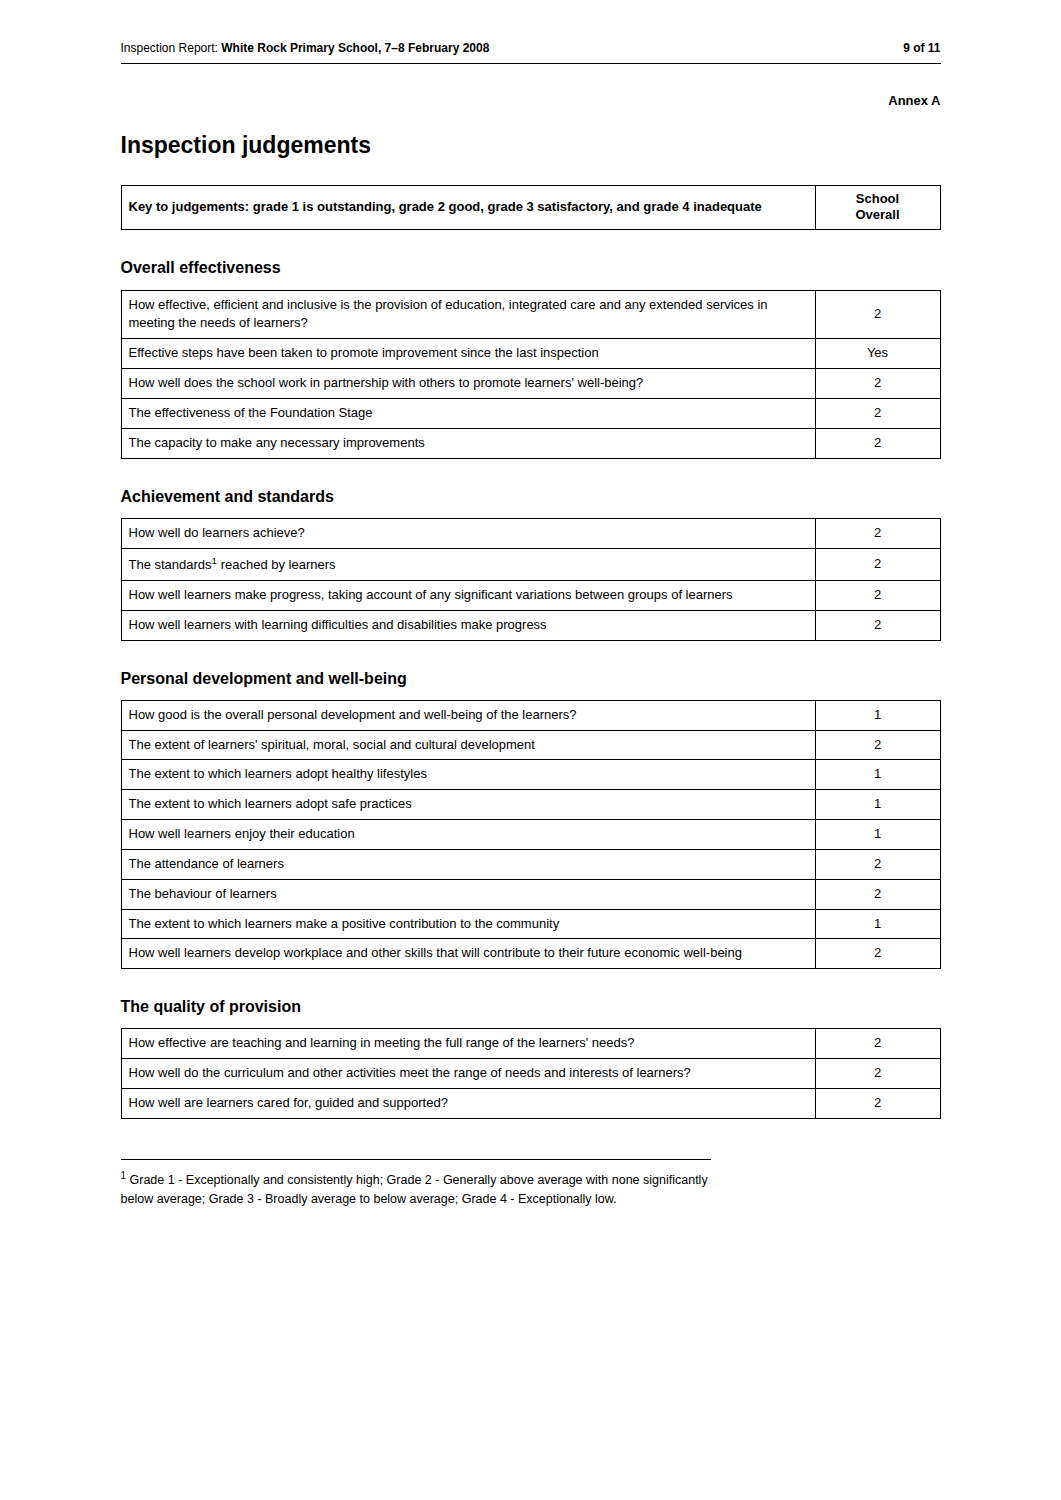Inspection Report: White Rock Primary School, 7–8 February 2008
9 of 11
Annex A
Inspection judgements
| Key to judgements: grade 1 is outstanding, grade 2 good, grade 3 satisfactory, and grade 4 inadequate | School Overall |
Overall effectiveness
| How effective, efficient and inclusive is the provision of education, integrated care and any extended services in meeting the needs of learners? | 2 |
| Effective steps have been taken to promote improvement since the last inspection | Yes |
| How well does the school work in partnership with others to promote learners' well-being? | 2 |
| The effectiveness of the Foundation Stage | 2 |
| The capacity to make any necessary improvements | 2 |
Achievement and standards
| How well do learners achieve? | 2 |
| The standards 1 reached by learners | 2 |
| How well learners make progress, taking account of any significant variations between groups of learners | 2 |
| How well learners with learning difficulties and disabilities make progress | 2 |
Personal development and well-being
| How good is the overall personal development and well-being of the learners? | 1 |
| The extent of learners' spiritual, moral, social and cultural development | 2 |
| The extent to which learners adopt healthy lifestyles | 1 |
| The extent to which learners adopt safe practices | 1 |
| How well learners enjoy their education | 1 |
| The attendance of learners | 2 |
| The behaviour of learners | 2 |
| The extent to which learners make a positive contribution to the community | 1 |
| How well learners develop workplace and other skills that will contribute to their future economic well-being | 2 |
The quality of provision
| How effective are teaching and learning in meeting the full range of the learners' needs? | 2 |
| How well do the curriculum and other activities meet the range of needs and interests of learners? | 2 |
| How well are learners cared for, guided and supported? | 2 |
1 Grade 1 - Exceptionally and consistently high; Grade 2 - Generally above average with none significantly below average; Grade 3 - Broadly average to below average; Grade 4 - Exceptionally low.